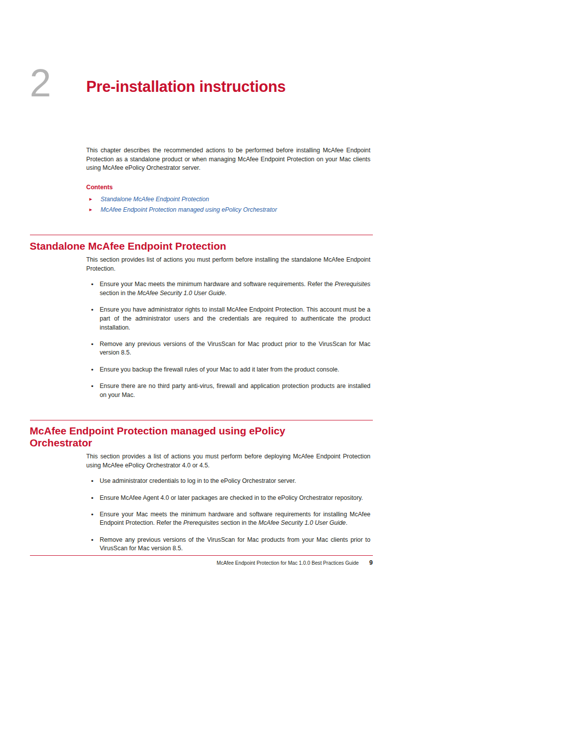2
Pre-installation instructions
This chapter describes the recommended actions to be performed before installing McAfee Endpoint Protection as a standalone product or when managing McAfee Endpoint Protection on your Mac clients using McAfee ePolicy Orchestrator server.
Contents
Standalone McAfee Endpoint Protection
McAfee Endpoint Protection managed using ePolicy Orchestrator
Standalone McAfee Endpoint Protection
This section provides list of actions you must perform before installing the standalone McAfee Endpoint Protection.
Ensure your Mac meets the minimum hardware and software requirements. Refer the Prerequisites section in the McAfee Security 1.0 User Guide.
Ensure you have administrator rights to install McAfee Endpoint Protection. This account must be a part of the administrator users and the credentials are required to authenticate the product installation.
Remove any previous versions of the VirusScan for Mac product prior to the VirusScan for Mac version 8.5.
Ensure you backup the firewall rules of your Mac to add it later from the product console.
Ensure there are no third party anti-virus, firewall and application protection products are installed on your Mac.
McAfee Endpoint Protection managed using ePolicy
Orchestrator
This section provides a list of actions you must perform before deploying McAfee Endpoint Protection using McAfee ePolicy Orchestrator 4.0 or 4.5.
Use administrator credentials to log in to the ePolicy Orchestrator server.
Ensure McAfee Agent 4.0 or later packages are checked in to the ePolicy Orchestrator repository.
Ensure your Mac meets the minimum hardware and software requirements for installing McAfee Endpoint Protection. Refer the Prerequisites section in the McAfee Security 1.0 User Guide.
Remove any previous versions of the VirusScan for Mac products from your Mac clients prior to VirusScan for Mac version 8.5.
McAfee Endpoint Protection for Mac 1.0.0 Best Practices Guide 9